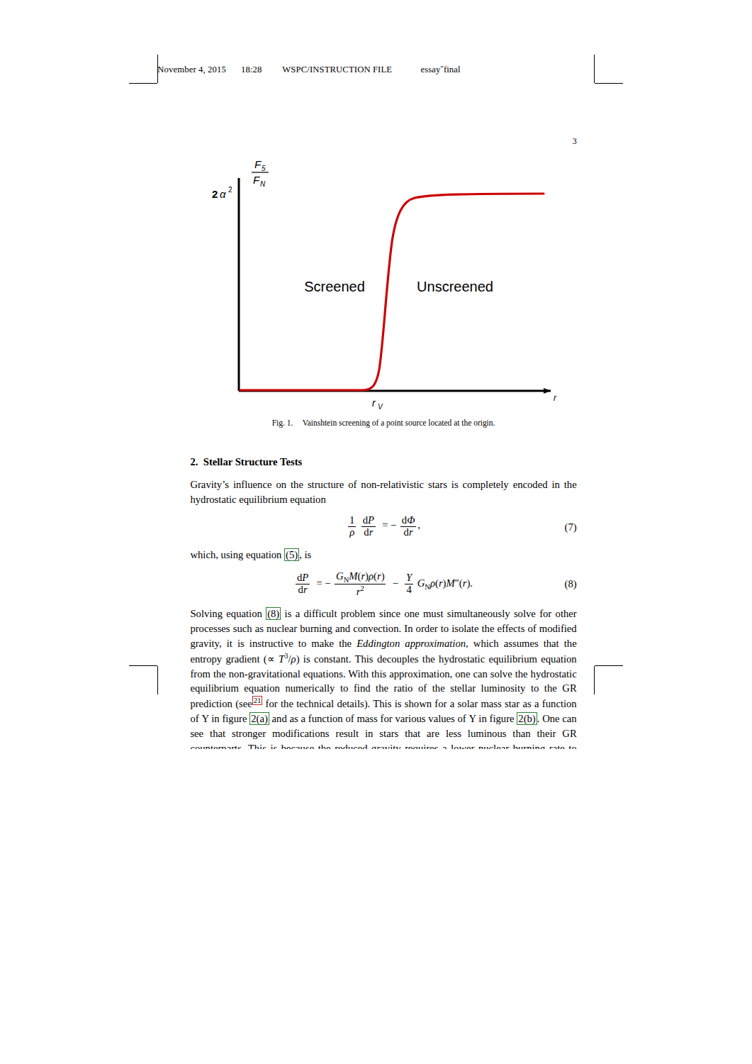November 4, 2015 18:28 WSPC/INSTRUCTION FILE essayˇfinal
3
F 5 F N 2 α 2 Screened Unscreened r V r
Fig. 1. Vainshtein screening of a point source located at the origin.
2. Stellar Structure Tests
Gravity’s influence on the structure of non-relativistic stars is completely encoded in the hydrostatic equilibrium equation
1 ρ dP dr = − dΦ dr,
(7)
which, using equation (5), is
dP dr = − GNM(r)ρ(r) r2 − Υ 4 GNρ(r)M″(r).
(8)
Solving equation (8) is a difficult problem since one must simultaneously solve for other processes such as nuclear burning and convection. In order to isolate the effects of modified gravity, it is instructive to make the Eddington approximation, which assumes that the entropy gradient (∝ T3/ρ) is constant. This decouples the hydrostatic equilibrium equation from the non-gravitational equations. With this approximation, one can solve the hydrostatic equilibrium equation numerically to find the ratio of the stellar luminosity to the GR prediction (see21 for the technical details). This is shown for a solar mass star as a function of Υ in figure 2(a) and as a function of mass for various values of Υ in figure 2(b). One can see that stronger modifications result in stars that are less luminous than their GR counterparts. This is because the reduced gravity requires a lower nuclear burning rate to maintain equilibrium and less energy is released per unit time as a result. The deviation from GR at low masses is larger because the stellar luminosity is more sensitive to the strength of gravity in lower mass stars.23